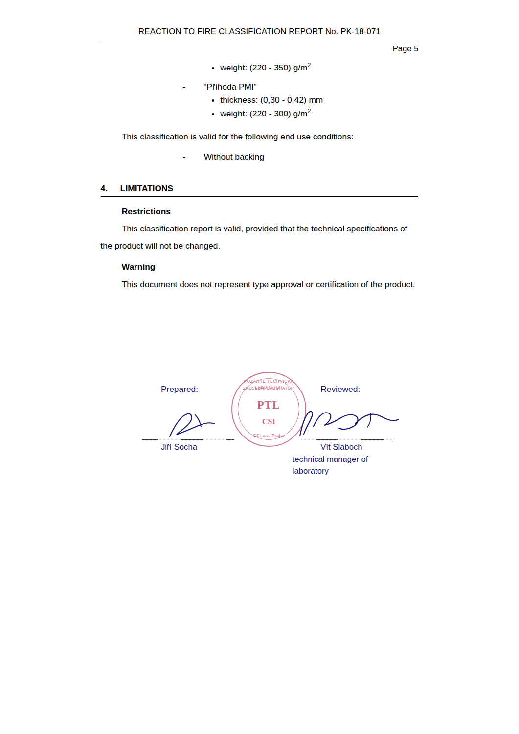REACTION TO FIRE CLASSIFICATION REPORT No. PK-18-071
Page 5
weight: (220 - 350) g/m2
- “Příhoda PMI”
thickness: (0,30 - 0,42) mm
weight: (220 - 300) g/m2
This classification is valid for the following end use conditions:
- Without backing
4. LIMITATIONS
Restrictions
This classification report is valid, provided that the technical specifications of
the product will not be changed.
Warning
This document does not represent type approval or certification of the product.
Prepared:
Reviewed:
POŽÁRNĚ TECHNICKÁ LABORATOŘ
ZKUŠEBNÍ LABORATOŘ
PTL
CSI
CSI a.s. Praha
Jiří Socha
Vít Slaboch
technical manager of laboratory